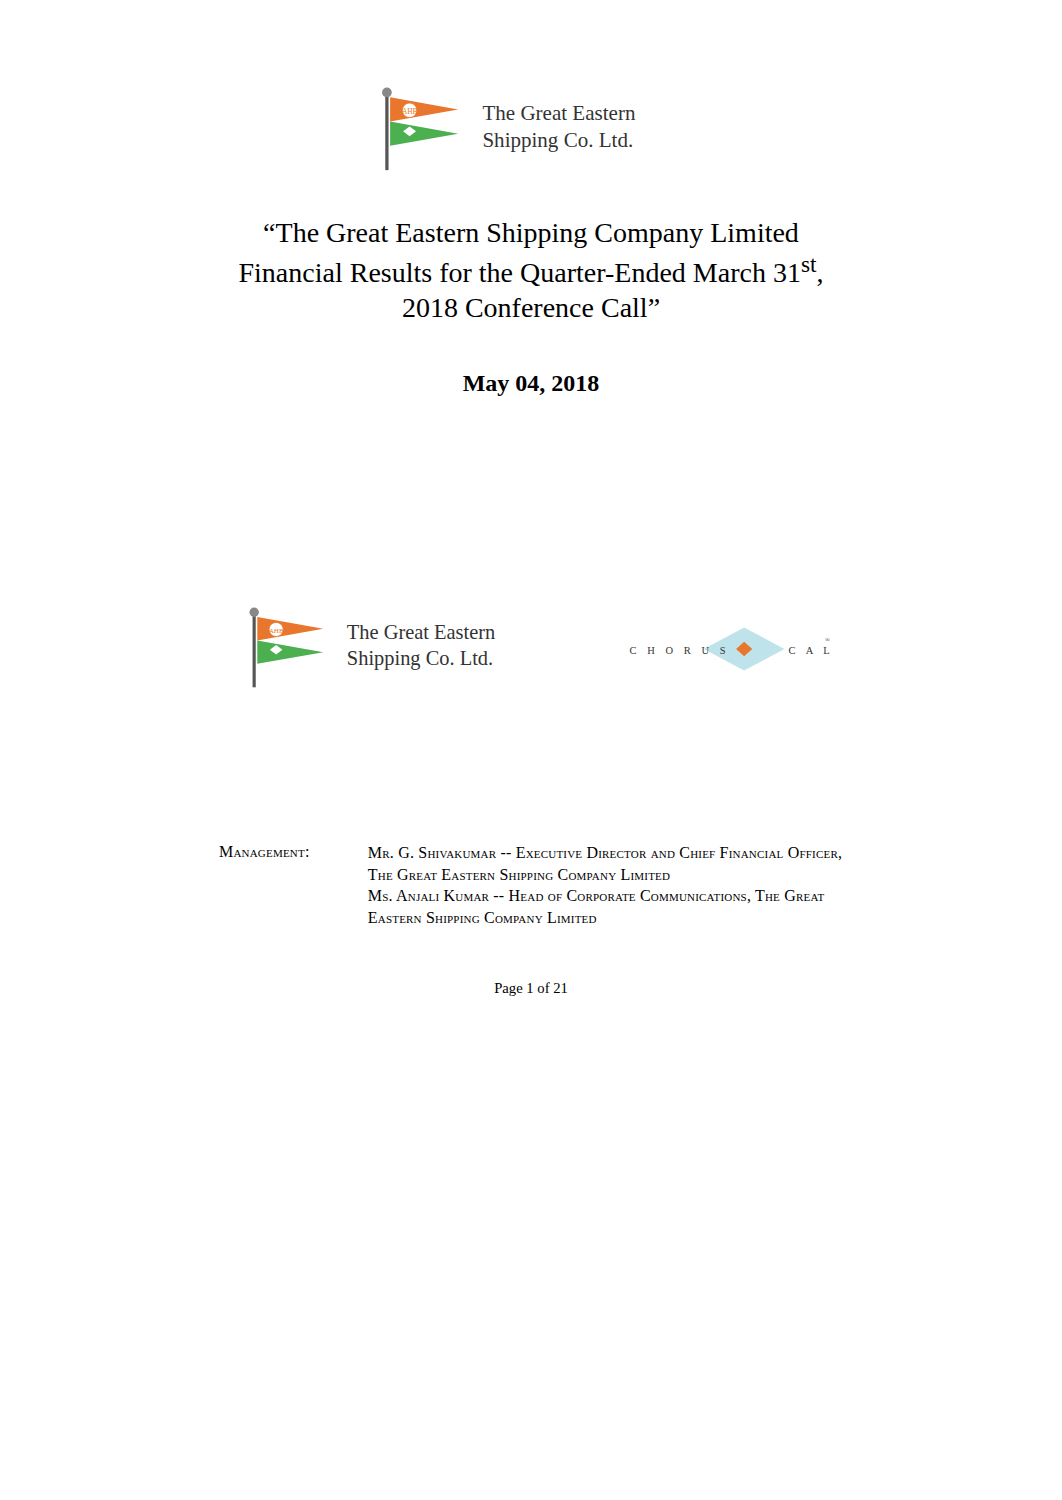“The Great Eastern Shipping Company Limited Financial Results for the Quarter-Ended March 31st, 2018 Conference Call”
May 04, 2018
Management:
Mr. G. Shivakumar -- Executive Director and Chief Financial Officer, The Great Eastern Shipping Company Limited
Ms. Anjali Kumar -- Head of Corporate Communications, The Great Eastern Shipping Company Limited
Page 1 of 21